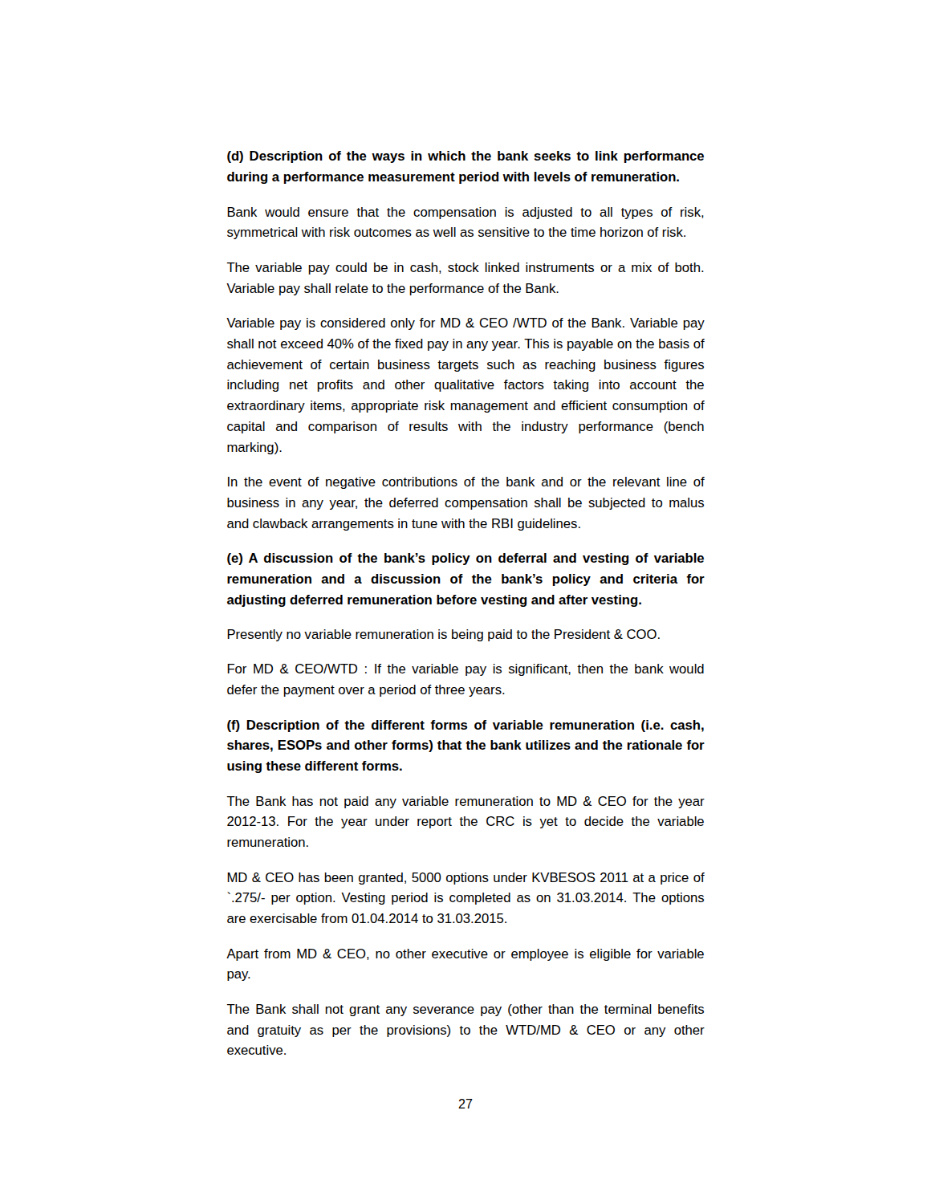(d) Description of the ways in which the bank seeks to link performance during a performance measurement period with levels of remuneration.
Bank would ensure that the compensation is adjusted to all types of risk, symmetrical with risk outcomes as well as sensitive to the time horizon of risk.
The variable pay could be in cash, stock linked instruments or a mix of both. Variable pay shall relate to the performance of the Bank.
Variable pay is considered only for MD & CEO /WTD of the Bank. Variable pay shall not exceed 40% of the fixed pay in any year. This is payable on the basis of achievement of certain business targets such as reaching business figures including net profits and other qualitative factors taking into account the extraordinary items, appropriate risk management and efficient consumption of capital and comparison of results with the industry performance (bench marking).
In the event of negative contributions of the bank and or the relevant line of business in any year, the deferred compensation shall be subjected to malus and clawback arrangements in tune with the RBI guidelines.
(e) A discussion of the bank’s policy on deferral and vesting of variable remuneration and a discussion of the bank’s policy and criteria for adjusting deferred remuneration before vesting and after vesting.
Presently no variable remuneration is being paid to the President & COO.
For MD & CEO/WTD : If the variable pay is significant, then the bank would defer the payment over a period of three years.
(f) Description of the different forms of variable remuneration (i.e. cash, shares, ESOPs and other forms) that the bank utilizes and the rationale for using these different forms.
The Bank has not paid any variable remuneration to MD & CEO for the year 2012-13. For the year under report the CRC is yet to decide the variable remuneration.
MD & CEO has been granted, 5000 options under KVBESOS 2011 at a price of `.275/- per option. Vesting period is completed as on 31.03.2014. The options are exercisable from 01.04.2014 to 31.03.2015.
Apart from MD & CEO, no other executive or employee is eligible for variable pay.
The Bank shall not grant any severance pay (other than the terminal benefits and gratuity as per the provisions) to the WTD/MD & CEO or any other executive.
27